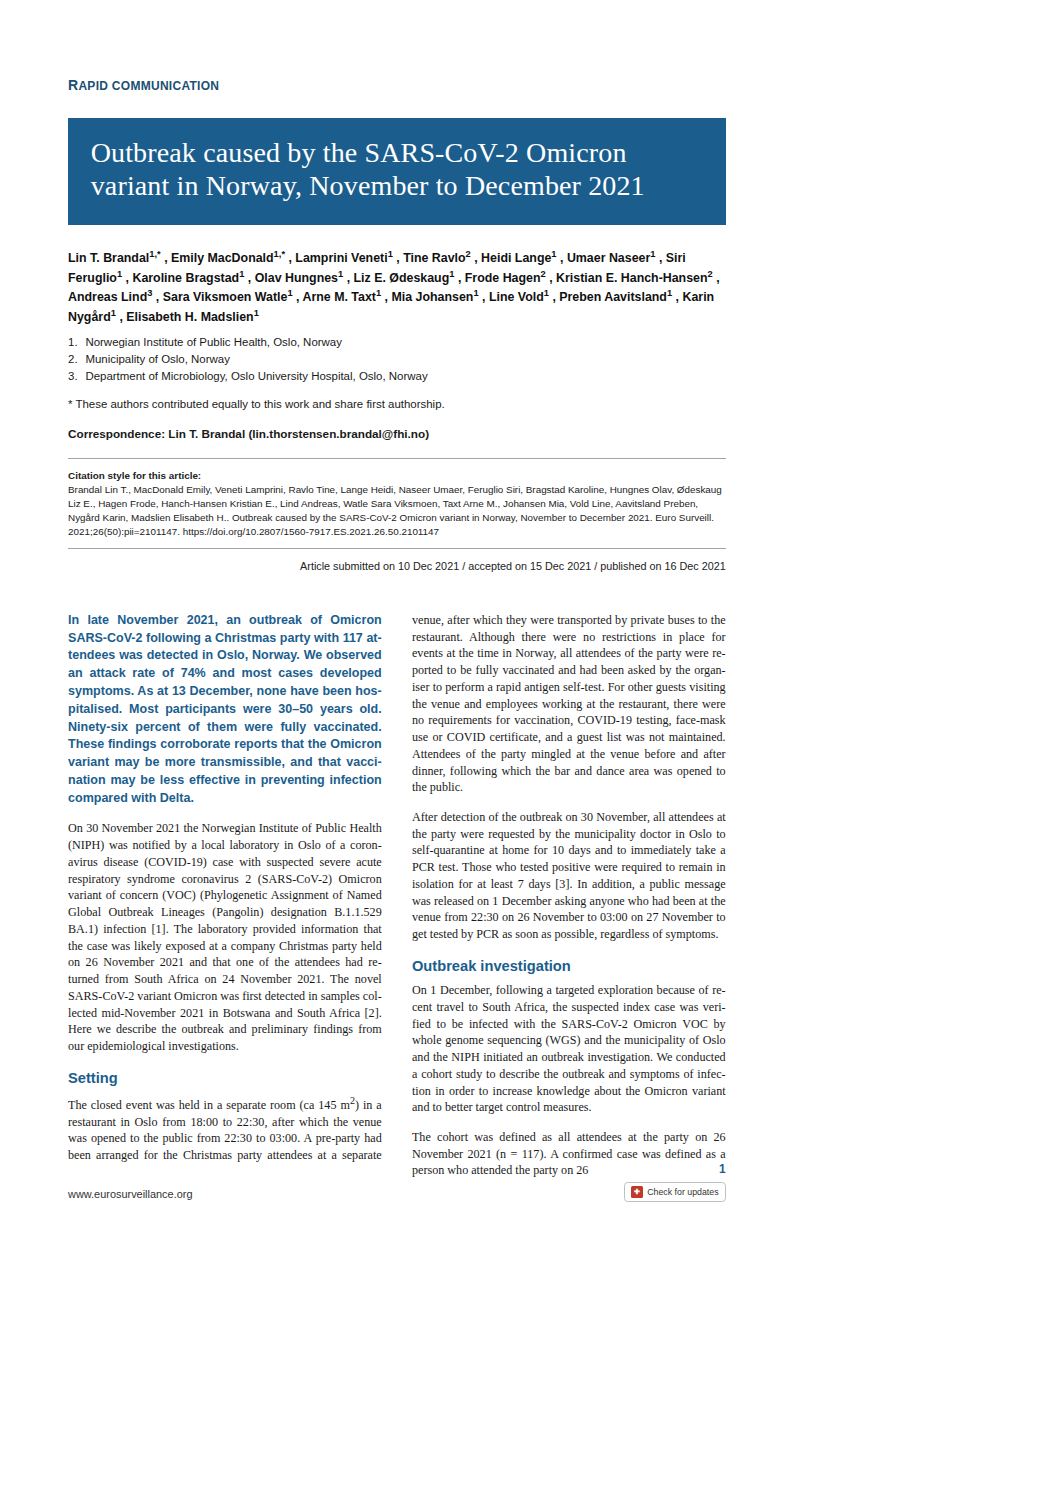RAPID COMMUNICATION
Outbreak caused by the SARS-CoV-2 Omicron variant in Norway, November to December 2021
Lin T. Brandal1,* , Emily MacDonald1,* , Lamprini Veneti1 , Tine Ravlo2 , Heidi Lange1 , Umaer Naseer1 , Siri Feruglio1 , Karoline Bragstad1 , Olav Hungnes1 , Liz E. Ødeskaug1 , Frode Hagen2 , Kristian E. Hanch-Hansen2 , Andreas Lind3 , Sara Viksmoen Watle1 , Arne M. Taxt1 , Mia Johansen1 , Line Vold1 , Preben Aavitsland1 , Karin Nygård1 , Elisabeth H. Madslien1
1. Norwegian Institute of Public Health, Oslo, Norway
2. Municipality of Oslo, Norway
3. Department of Microbiology, Oslo University Hospital, Oslo, Norway
* These authors contributed equally to this work and share first authorship.
Correspondence: Lin T. Brandal (lin.thorstensen.brandal@fhi.no)
Citation style for this article:
Brandal Lin T., MacDonald Emily, Veneti Lamprini, Ravlo Tine, Lange Heidi, Naseer Umaer, Feruglio Siri, Bragstad Karoline, Hungnes Olav, Ødeskaug Liz E., Hagen Frode, Hanch-Hansen Kristian E., Lind Andreas, Watle Sara Viksmoen, Taxt Arne M., Johansen Mia, Vold Line, Aavitsland Preben, Nygård Karin, Madslien Elisabeth H.. Outbreak caused by the SARS-CoV-2 Omicron variant in Norway, November to December 2021. Euro Surveill. 2021;26(50):pii=2101147. https://doi.org/10.2807/1560-7917.ES.2021.26.50.2101147
Article submitted on 10 Dec 2021 / accepted on 15 Dec 2021 / published on 16 Dec 2021
In late November 2021, an outbreak of Omicron SARS-CoV-2 following a Christmas party with 117 attendees was detected in Oslo, Norway. We observed an attack rate of 74% and most cases developed symptoms. As at 13 December, none have been hospitalised. Most participants were 30–50 years old. Ninety-six percent of them were fully vaccinated. These findings corroborate reports that the Omicron variant may be more transmissible, and that vaccination may be less effective in preventing infection compared with Delta.
On 30 November 2021 the Norwegian Institute of Public Health (NIPH) was notified by a local laboratory in Oslo of a coronavirus disease (COVID-19) case with suspected severe acute respiratory syndrome coronavirus 2 (SARS-CoV-2) Omicron variant of concern (VOC) (Phylogenetic Assignment of Named Global Outbreak Lineages (Pangolin) designation B.1.1.529 BA.1) infection [1]. The laboratory provided information that the case was likely exposed at a company Christmas party held on 26 November 2021 and that one of the attendees had returned from South Africa on 24 November 2021. The novel SARS-CoV-2 variant Omicron was first detected in samples collected mid-November 2021 in Botswana and South Africa [2]. Here we describe the outbreak and preliminary findings from our epidemiological investigations.
Setting
The closed event was held in a separate room (ca 145 m2) in a restaurant in Oslo from 18:00 to 22:30, after which the venue was opened to the public from 22:30 to 03:00. A pre-party had been arranged for the Christmas party attendees at a separate venue, after which they were transported by private buses to the restaurant. Although there were no restrictions in place for events at the time in Norway, all attendees of the party were reported to be fully vaccinated and had been asked by the organiser to perform a rapid antigen self-test. For other guests visiting the venue and employees working at the restaurant, there were no requirements for vaccination, COVID-19 testing, face-mask use or COVID certificate, and a guest list was not maintained. Attendees of the party mingled at the venue before and after dinner, following which the bar and dance area was opened to the public.
After detection of the outbreak on 30 November, all attendees at the party were requested by the municipality doctor in Oslo to self-quarantine at home for 10 days and to immediately take a PCR test. Those who tested positive were required to remain in isolation for at least 7 days [3]. In addition, a public message was released on 1 December asking anyone who had been at the venue from 22:30 on 26 November to 03:00 on 27 November to get tested by PCR as soon as possible, regardless of symptoms.
Outbreak investigation
On 1 December, following a targeted exploration because of recent travel to South Africa, the suspected index case was verified to be infected with the SARS-CoV-2 Omicron VOC by whole genome sequencing (WGS) and the municipality of Oslo and the NIPH initiated an outbreak investigation. We conducted a cohort study to describe the outbreak and symptoms of infection in order to increase knowledge about the Omicron variant and to better target control measures.
The cohort was defined as all attendees at the party on 26 November 2021 (n = 117). A confirmed case was defined as a person who attended the party on 26
www.eurosurveillance.org
1
✚Check for updates